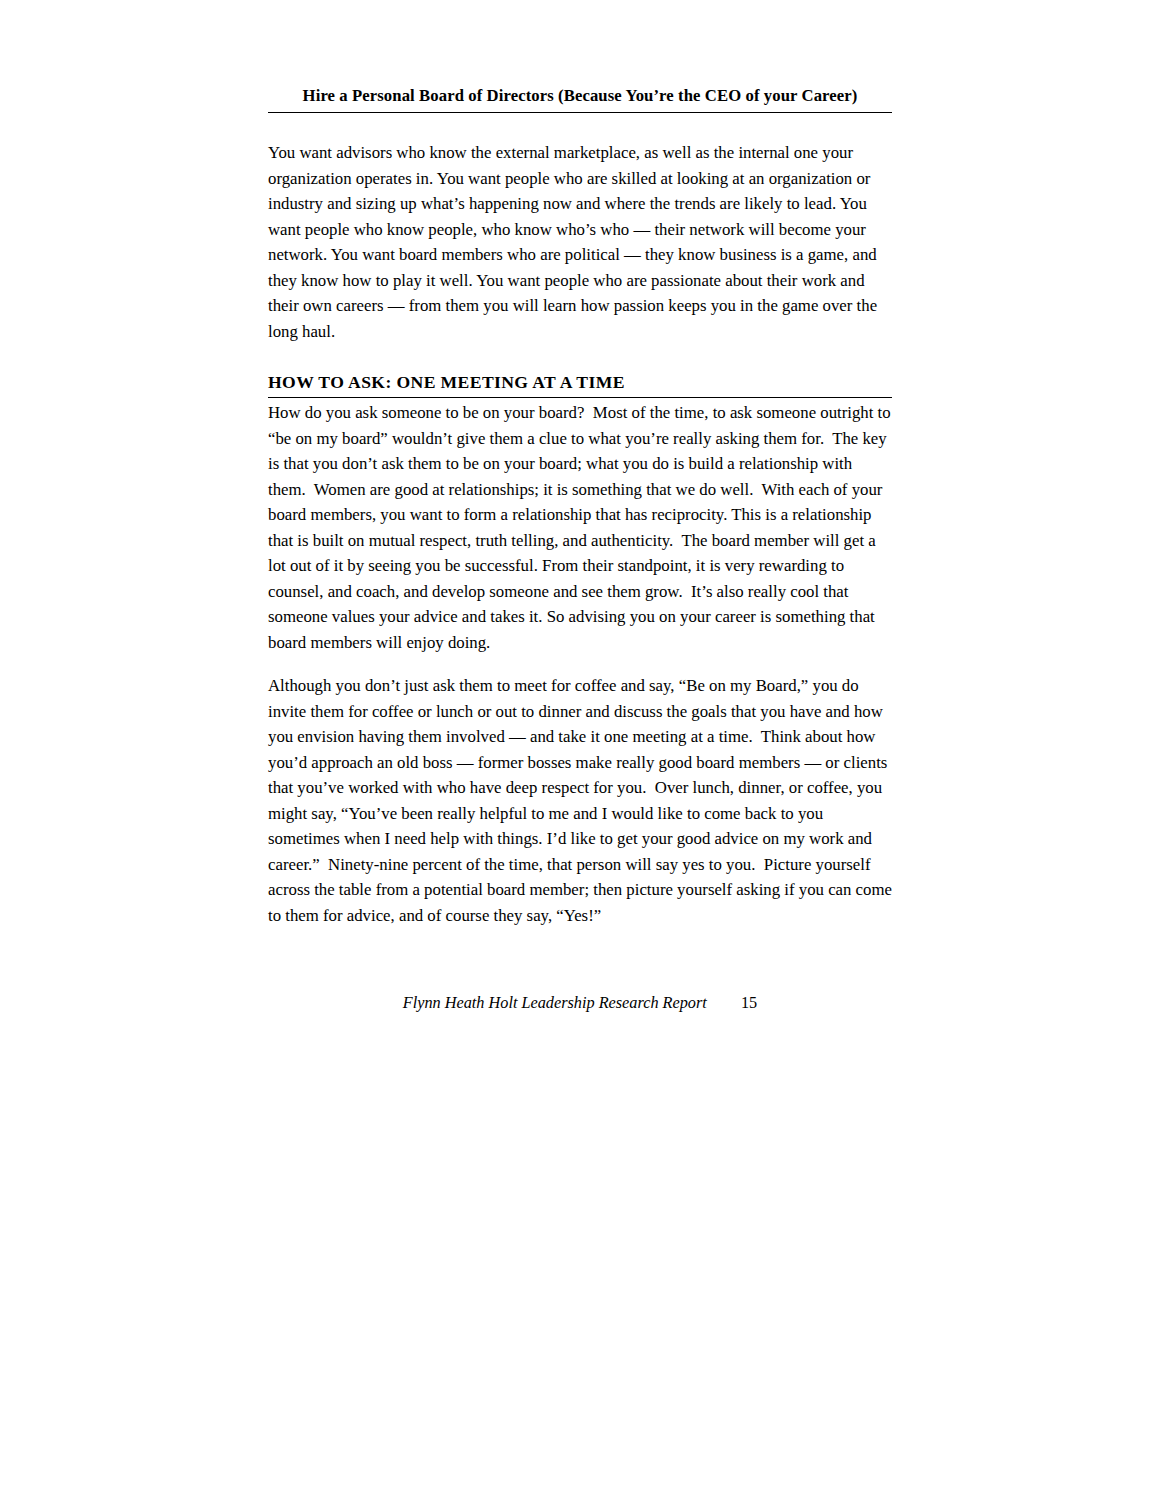Hire a Personal Board of Directors (Because You’re the CEO of your Career)
You want advisors who know the external marketplace, as well as the internal one your organization operates in. You want people who are skilled at looking at an organization or industry and sizing up what’s happening now and where the trends are likely to lead. You want people who know people, who know who’s who — their network will become your network. You want board members who are political — they know business is a game, and they know how to play it well. You want people who are passionate about their work and their own careers — from them you will learn how passion keeps you in the game over the long haul.
HOW TO ASK: ONE MEETING AT A TIME
How do you ask someone to be on your board? Most of the time, to ask someone outright to “be on my board” wouldn’t give them a clue to what you’re really asking them for. The key is that you don’t ask them to be on your board; what you do is build a relationship with them. Women are good at relationships; it is something that we do well. With each of your board members, you want to form a relationship that has reciprocity. This is a relationship that is built on mutual respect, truth telling, and authenticity. The board member will get a lot out of it by seeing you be successful. From their standpoint, it is very rewarding to counsel, and coach, and develop someone and see them grow. It’s also really cool that someone values your advice and takes it. So advising you on your career is something that board members will enjoy doing.
Although you don’t just ask them to meet for coffee and say, “Be on my Board,” you do invite them for coffee or lunch or out to dinner and discuss the goals that you have and how you envision having them involved — and take it one meeting at a time. Think about how you’d approach an old boss — former bosses make really good board members — or clients that you’ve worked with who have deep respect for you. Over lunch, dinner, or coffee, you might say, “You’ve been really helpful to me and I would like to come back to you sometimes when I need help with things. I’d like to get your good advice on my work and career.” Ninety-nine percent of the time, that person will say yes to you. Picture yourself across the table from a potential board member; then picture yourself asking if you can come to them for advice, and of course they say, “Yes!”
Flynn Heath Holt Leadership Research Report 15